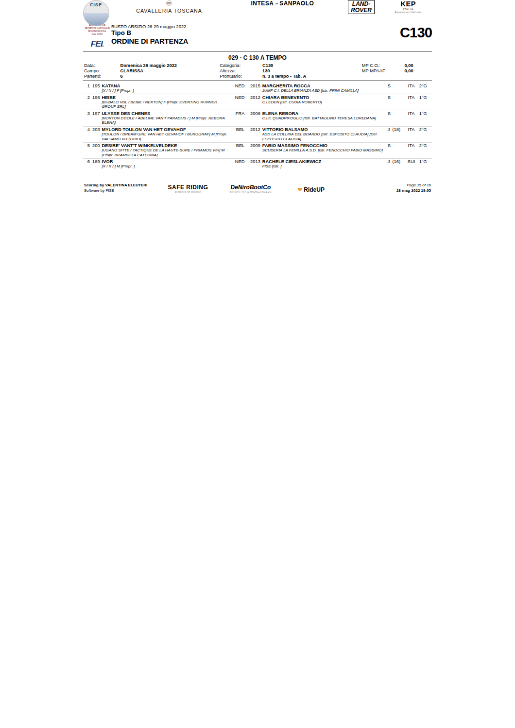| | ♾ CAVALLERIA TOSCANA | INTESA •• SANPAOLO | LAND‑ ROVER | KEP ITALIA Equestrian Helmets |
| FEDERAZIONE SPORTIVA NAZIONALE RICONOSCIUTA DAL CONI FEI . | BUSTO ARSIZIO 28-29 maggio 2022 Tipo B ORDINE DI PARTENZA | C130 |
029 - C 130 A TEMPO
| Data: | Domenica 29 maggio 2022 | Categoria: | C130 | MP C.O.: | 0,00 |
| Campo: | CLARISSA | Altezza: | 130 | MP MPAAF: | 0,00 |
| Partenti: | 6 | Prontuario: | n. 3 a tempo - Tab. A |
| 1 195 | KATANA [X / X / ] F [Propr. ] | NED | 2015 | MARGHERITA ROCCA JUMP C.I. DELLA BRIANZA ASD [Istr. PRINI CAMILLA] | S | ITA | 2°G |
| 2 196 | HEIBE [BUBALO VDL / BEIBE / NEKTON] F [Propr. EVENTING RUNNER GROUP SRL] | NED | 2012 | CHIARA BENEVENTO C.I.EDEN [Istr. CUDIA ROBERTO] | S | ITA | 1°G |
| 3 197 | ULYSSE DES CHENES [NORTON D'EOLE / ADELINE VAN'T PARADIJS / ] M [Propr. REBORA ELENA] | FRA | 2008 | ELENA REBORA C.I.IL QUADRIFOGLIO [Istr. BATTAGLINO TERESA LOREDANA] | S | ITA | 1°G |
| 4 203 | MYLORD TOULON VAN HET GEVAHOF [TOULON / DREAM GIRL VAN HET GEVAHOF / BURGGRAF] M [Propr. BALSAMO VITTORIO] | BEL | 2012 | VITTORIO BALSAMO ASD LA COLLINA DEL BOARDO [Istr. ESPOSITO CLAUDIA] [Del. ESPOSITO CLAUDIA] | J (18) | ITA | 2°G |
| 5 200 | DESIRE' VANT'T WINKELVELDEKE [UGANO SITTE / TACTIQUE DE LA HAUTE-SURE / PRIAMOS V/H] M [Propr. BRAMBILLA CATERINA] | BEL | 2009 | FABIO MASSIMO FENOCCHIO SCUDERIA LA FENILLA A.S.D. [Istr. FENOCCHIO FABIO MASSIMO] | S | ITA | 2°G |
| 6 189 | IVOR [X / X / ] M [Propr. ] | NED | 2013 | RACHELE CIESLAKIEWICZ FISE [Istr. ] | J (16) | SUI | 1°G |
| Scoring by VALENTINA ELEUTERI Software by FISE | SAFE RIDING designed for passion | DeNiroBootCo BY MARTINA & MICHELANGELO | ❤ RideUP | Page 15 of 16 28-mag-2022 19:05 |